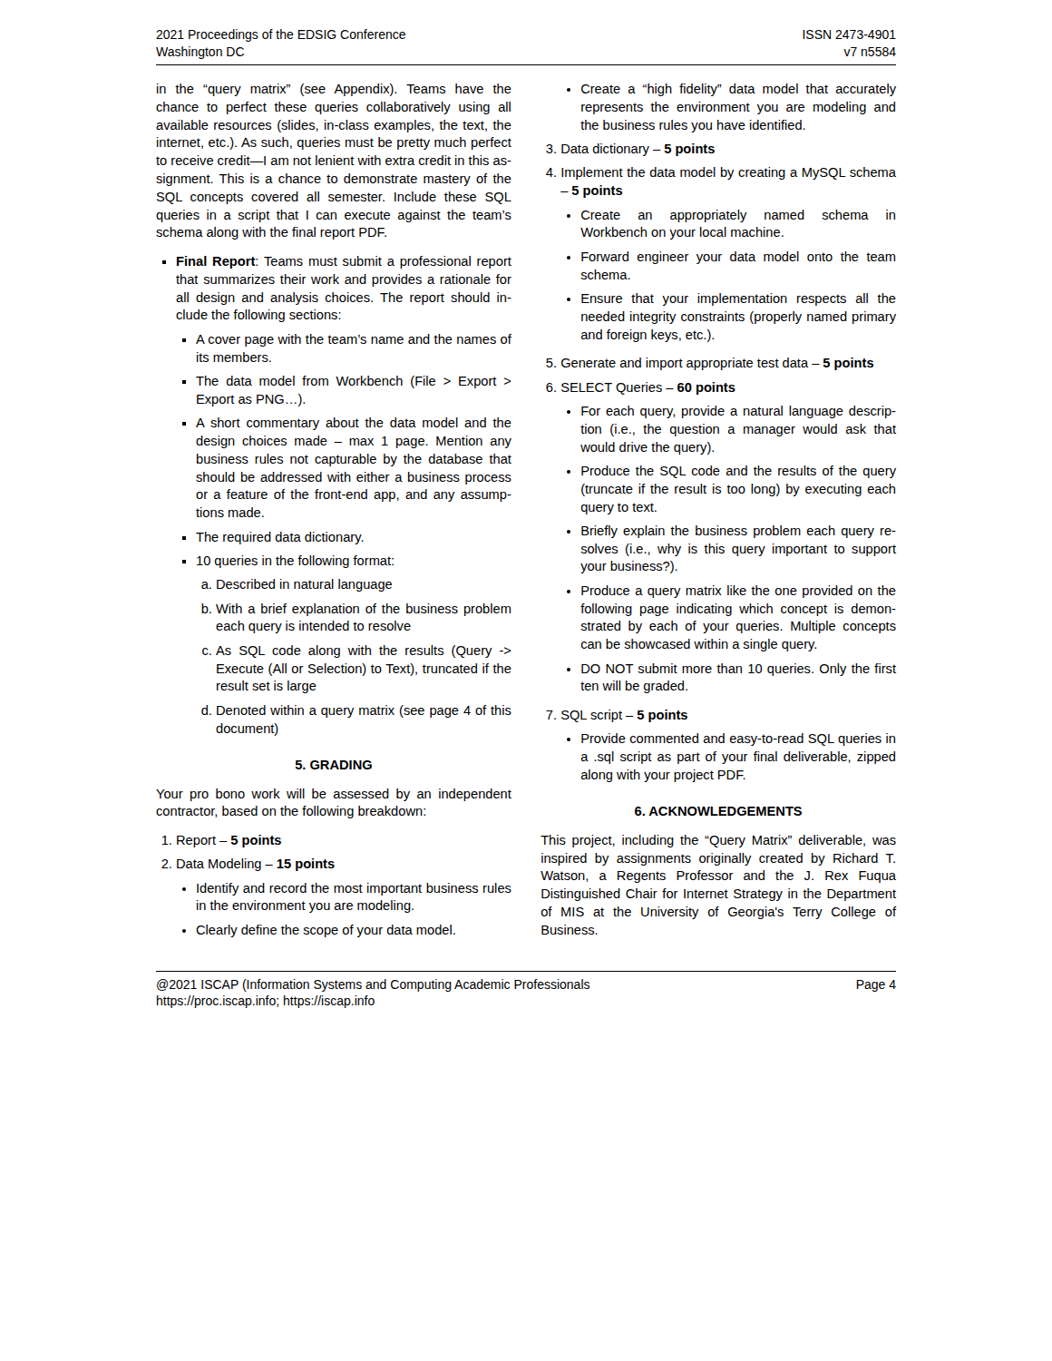2021 Proceedings of the EDSIG Conference
Washington DC
ISSN 2473-4901
v7 n5584
in the “query matrix” (see Appendix). Teams have the chance to perfect these queries collaboratively using all available resources (slides, in-class examples, the text, the internet, etc.). As such, queries must be pretty much perfect to receive credit—I am not lenient with extra credit in this assignment. This is a chance to demonstrate mastery of the SQL concepts covered all semester. Include these SQL queries in a script that I can execute against the team’s schema along with the final report PDF.
Final Report: Teams must submit a professional report that summarizes their work and provides a rationale for all design and analysis choices. The report should include the following sections:
A cover page with the team’s name and the names of its members.
The data model from Workbench (File > Export > Export as PNG…).
A short commentary about the data model and the design choices made – max 1 page. Mention any business rules not capturable by the database that should be addressed with either a business process or a feature of the front-end app, and any assumptions made.
The required data dictionary.
10 queries in the following format:
Described in natural language
With a brief explanation of the business problem each query is intended to resolve
As SQL code along with the results (Query -> Execute (All or Selection) to Text), truncated if the result set is large
Denoted within a query matrix (see page 4 of this document)
5. GRADING
Your pro bono work will be assessed by an independent contractor, based on the following breakdown:
Report – 5 points
Data Modeling – 15 points
Identify and record the most important business rules in the environment you are modeling.
Clearly define the scope of your data model.
Create a “high fidelity” data model that accurately represents the environment you are modeling and the business rules you have identified.
Data dictionary – 5 points
Implement the data model by creating a MySQL schema – 5 points
Create an appropriately named schema in Workbench on your local machine.
Forward engineer your data model onto the team schema.
Ensure that your implementation respects all the needed integrity constraints (properly named primary and foreign keys, etc.).
Generate and import appropriate test data – 5 points
SELECT Queries – 60 points
For each query, provide a natural language description (i.e., the question a manager would ask that would drive the query).
Produce the SQL code and the results of the query (truncate if the result is too long) by executing each query to text.
Briefly explain the business problem each query resolves (i.e., why is this query important to support your business?).
Produce a query matrix like the one provided on the following page indicating which concept is demonstrated by each of your queries. Multiple concepts can be showcased within a single query.
DO NOT submit more than 10 queries. Only the first ten will be graded.
SQL script – 5 points
Provide commented and easy-to-read SQL queries in a .sql script as part of your final deliverable, zipped along with your project PDF.
6. ACKNOWLEDGEMENTS
This project, including the “Query Matrix” deliverable, was inspired by assignments originally created by Richard T. Watson, a Regents Professor and the J. Rex Fuqua Distinguished Chair for Internet Strategy in the Department of MIS at the University of Georgia's Terry College of Business.
@2021 ISCAP (Information Systems and Computing Academic Professionals
https://proc.iscap.info; https://iscap.info
Page 4